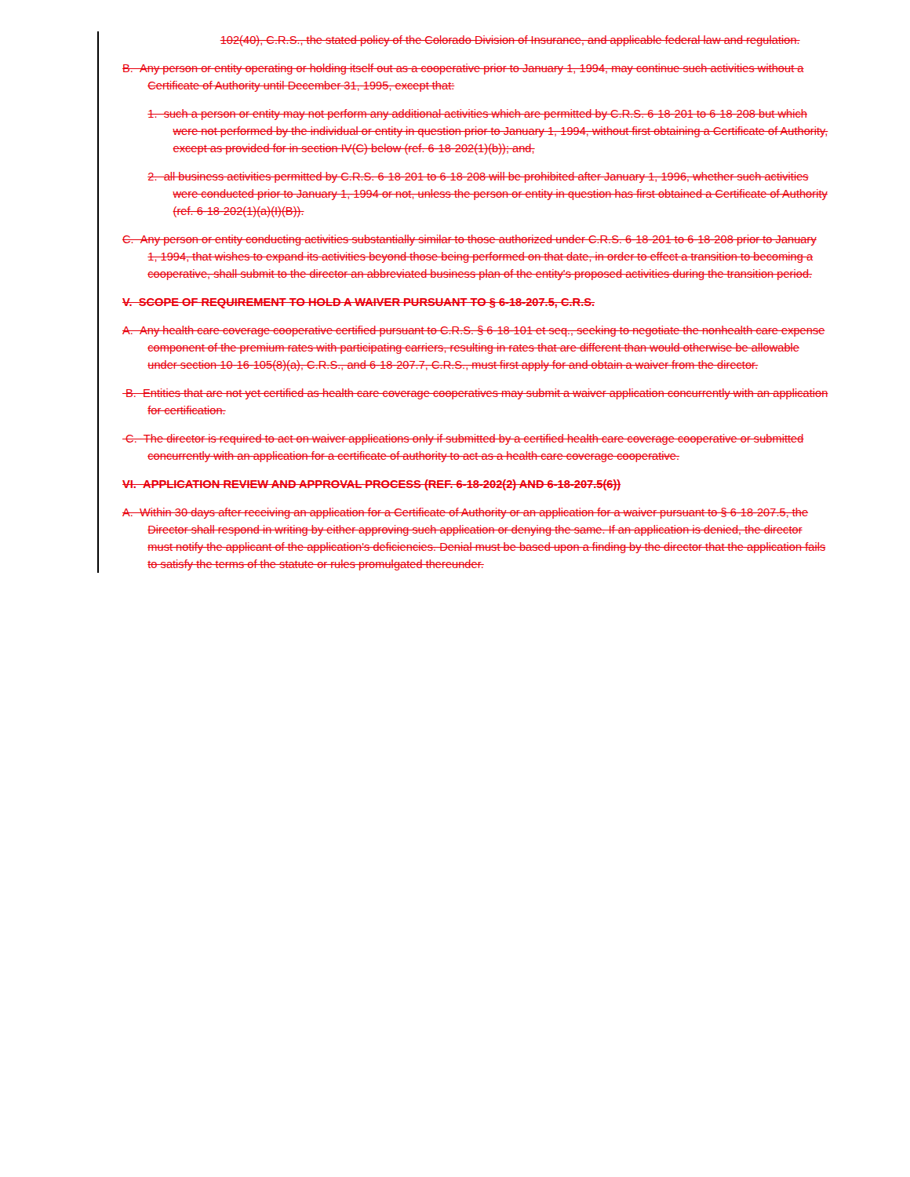102(40), C.R.S., the stated policy of the Colorado Division of Insurance, and applicable federal law and regulation.
B. Any person or entity operating or holding itself out as a cooperative prior to January 1, 1994, may continue such activities without a Certificate of Authority until December 31, 1995, except that:
1. such a person or entity may not perform any additional activities which are permitted by C.R.S. 6-18-201 to 6-18-208 but which were not performed by the individual or entity in question prior to January 1, 1994, without first obtaining a Certificate of Authority, except as provided for in section IV(C) below (ref. 6-18-202(1)(b)); and,
2. all business activities permitted by C.R.S. 6-18-201 to 6-18-208 will be prohibited after January 1, 1996, whether such activities were conducted prior to January 1, 1994 or not, unless the person or entity in question has first obtained a Certificate of Authority (ref. 6-18-202(1)(a)(I)(B)).
C. Any person or entity conducting activities substantially similar to those authorized under C.R.S. 6-18-201 to 6-18-208 prior to January 1, 1994, that wishes to expand its activities beyond those being performed on that date, in order to effect a transition to becoming a cooperative, shall submit to the director an abbreviated business plan of the entity's proposed activities during the transition period.
V. SCOPE OF REQUIREMENT TO HOLD A WAIVER PURSUANT TO § 6-18-207.5, C.R.S.
A. Any health care coverage cooperative certified pursuant to C.R.S. § 6-18-101 et seq., seeking to negotiate the nonhealth care expense component of the premium rates with participating carriers, resulting in rates that are different than would otherwise be allowable under section 10-16-105(8)(a), C.R.S., and 6-18-207.7, C.R.S., must first apply for and obtain a waiver from the director.
B. Entities that are not yet certified as health care coverage cooperatives may submit a waiver application concurrently with an application for certification.
C. The director is required to act on waiver applications only if submitted by a certified health care coverage cooperative or submitted concurrently with an application for a certificate of authority to act as a health care coverage cooperative.
VI. APPLICATION REVIEW AND APPROVAL PROCESS (REF. 6-18-202(2) AND 6-18-207.5(6))
A. Within 30 days after receiving an application for a Certificate of Authority or an application for a waiver pursuant to § 6-18-207.5, the Director shall respond in writing by either approving such application or denying the same. If an application is denied, the director must notify the applicant of the application's deficiencies. Denial must be based upon a finding by the director that the application fails to satisfy the terms of the statute or rules promulgated thereunder.